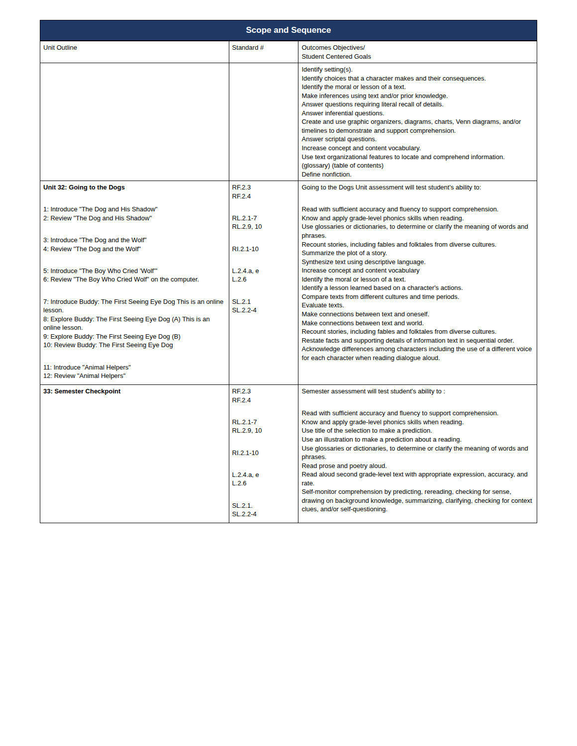Scope and Sequence
| Unit Outline | Standard # | Outcomes Objectives/ Student Centered Goals |
| --- | --- | --- |
| | | Identify setting(s). Identify choices that a character makes and their consequences. Identify the moral or lesson of a text. Make inferences using text and/or prior knowledge. Answer questions requiring literal recall of details. Answer inferential questions. Create and use graphic organizers, diagrams, charts, Venn diagrams, and/or timelines to demonstrate and support comprehension. Answer scriptal questions. Increase concept and content vocabulary. Use text organizational features to locate and comprehend information. (glossary) (table of contents) Define nonfiction. |
| Unit 32: Going to the Dogs 1: Introduce "The Dog and His Shadow" 2: Review "The Dog and His Shadow" 3: Introduce "The Dog and the Wolf" 4: Review "The Dog and the Wolf" 5: Introduce "The Boy Who Cried 'Wolf'" 6: Review "The Boy Who Cried Wolf" on the computer. 7: Introduce Buddy: The First Seeing Eye Dog This is an online lesson. 8: Explore Buddy: The First Seeing Eye Dog (A) This is an online lesson. 9: Explore Buddy: The First Seeing Eye Dog (B) 10: Review Buddy: The First Seeing Eye Dog 11: Introduce "Animal Helpers" 12: Review "Animal Helpers" | RF.2.3 RF.2.4 RL.2.1-7 RL.2.9, 10 RI.2.1-10 L.2.4.a, e L.2.6 SL.2.1 SL.2.2-4 | Going to the Dogs Unit assessment will test student's ability to: Read with sufficient accuracy and fluency to support comprehension. Know and apply grade-level phonics skills when reading. Use glossaries or dictionaries, to determine or clarify the meaning of words and phrases. Recount stories, including fables and folktales from diverse cultures. Summarize the plot of a story. Synthesize text using descriptive language. Increase concept and content vocabulary Identify the moral or lesson of a text. Identify a lesson learned based on a character's actions. Compare texts from different cultures and time periods. Evaluate texts. Make connections between text and oneself. Make connections between text and world. Recount stories, including fables and folktales from diverse cultures. Restate facts and supporting details of information text in sequential order. Acknowledge differences among characters including the use of a different voice for each character when reading dialogue aloud. |
| 33: Semester Checkpoint | RF.2.3 RF.2.4 RL.2.1-7 RL.2.9, 10 RI.2.1-10 L.2.4.a, e L.2.6 SL.2.1. SL.2.2-4 | Semester assessment will test student's ability to : Read with sufficient accuracy and fluency to support comprehension. Know and apply grade-level phonics skills when reading. Use title of the selection to make a prediction. Use an illustration to make a prediction about a reading. Use glossaries or dictionaries, to determine or clarify the meaning of words and phrases. Read prose and poetry aloud. Read aloud second grade-level text with appropriate expression, accuracy, and rate. Self-monitor comprehension by predicting, rereading, checking for sense, drawing on background knowledge, summarizing, clarifying, checking for context clues, and/or self-questioning. |